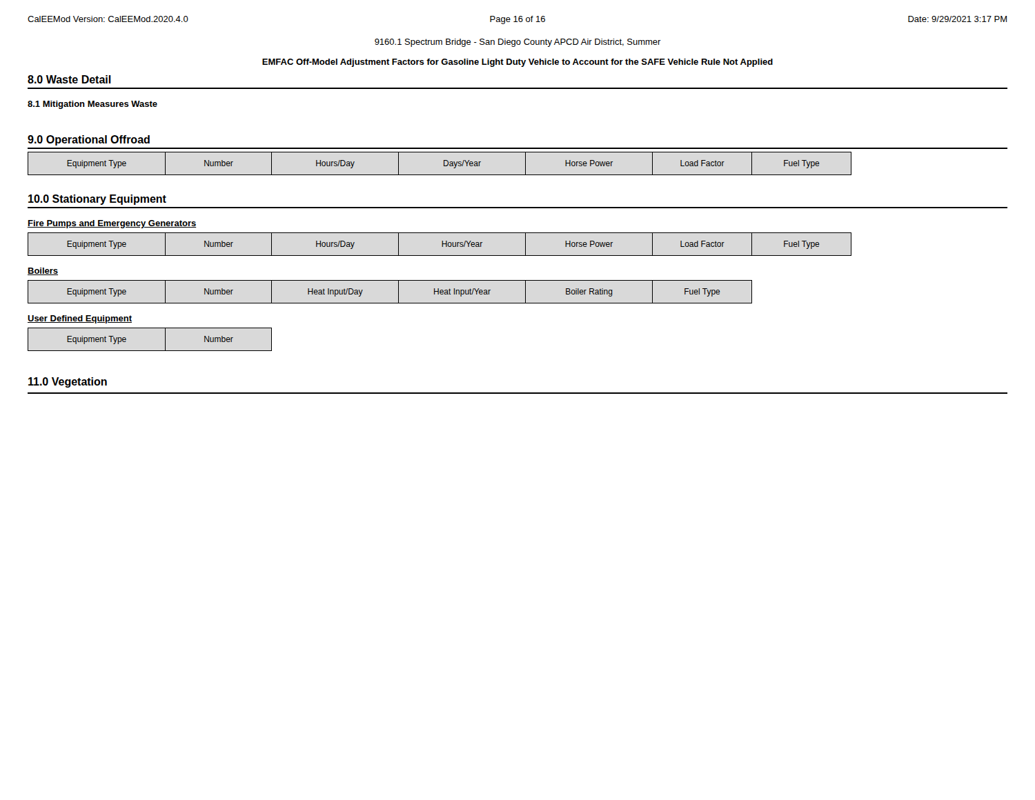CalEEMod Version: CalEEMod.2020.4.0
Page 16 of 16
Date: 9/29/2021 3:17 PM
9160.1 Spectrum Bridge - San Diego County APCD Air District, Summer
EMFAC Off-Model Adjustment Factors for Gasoline Light Duty Vehicle to Account for the SAFE Vehicle Rule Not Applied
8.0 Waste Detail
8.1 Mitigation Measures Waste
9.0 Operational Offroad
| Equipment Type | Number | Hours/Day | Days/Year | Horse Power | Load Factor | Fuel Type |
| --- | --- | --- | --- | --- | --- | --- |
10.0 Stationary Equipment
Fire Pumps and Emergency Generators
| Equipment Type | Number | Hours/Day | Hours/Year | Horse Power | Load Factor | Fuel Type |
| --- | --- | --- | --- | --- | --- | --- |
Boilers
| Equipment Type | Number | Heat Input/Day | Heat Input/Year | Boiler Rating | Fuel Type |
| --- | --- | --- | --- | --- | --- |
User Defined Equipment
| Equipment Type | Number |
| --- | --- |
11.0 Vegetation